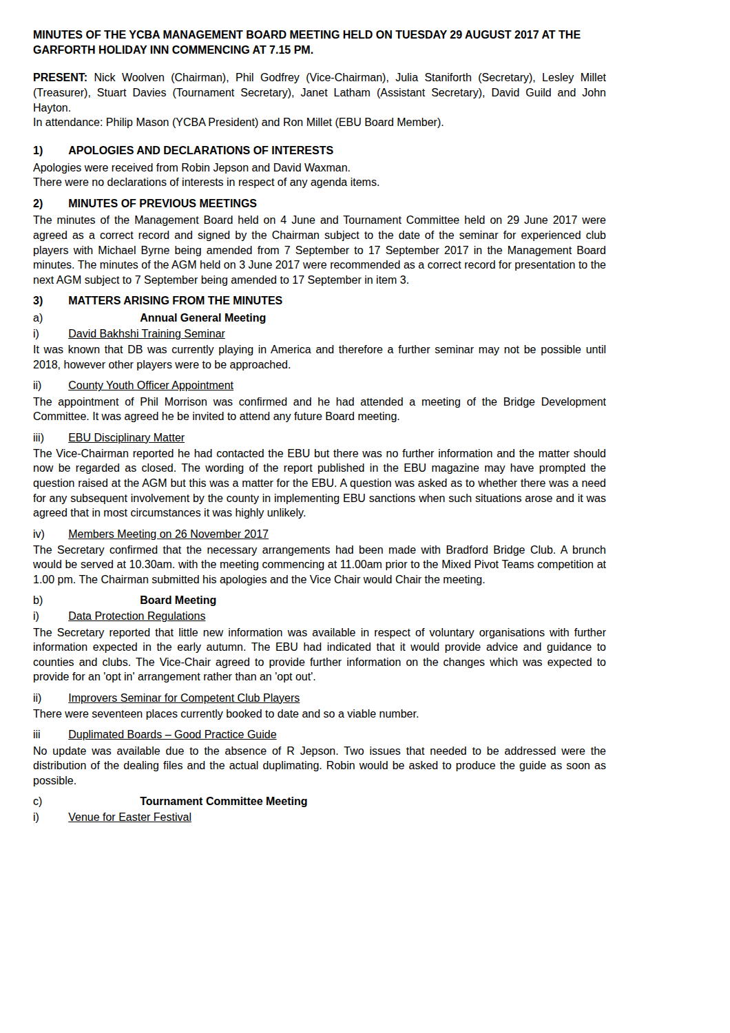MINUTES OF THE YCBA MANAGEMENT BOARD MEETING HELD ON TUESDAY 29 AUGUST 2017 AT THE GARFORTH HOLIDAY INN COMMENCING AT 7.15 PM.
PRESENT: Nick Woolven (Chairman), Phil Godfrey (Vice-Chairman), Julia Staniforth (Secretary), Lesley Millet (Treasurer), Stuart Davies (Tournament Secretary), Janet Latham (Assistant Secretary), David Guild and John Hayton.
In attendance: Philip Mason (YCBA President) and Ron Millet (EBU Board Member).
1) APOLOGIES AND DECLARATIONS OF INTERESTS
Apologies were received from Robin Jepson and David Waxman.
There were no declarations of interests in respect of any agenda items.
2) MINUTES OF PREVIOUS MEETINGS
The minutes of the Management Board held on 4 June and Tournament Committee held on 29 June 2017 were agreed as a correct record and signed by the Chairman subject to the date of the seminar for experienced club players with Michael Byrne being amended from 7 September to 17 September 2017 in the Management Board minutes. The minutes of the AGM held on 3 June 2017 were recommended as a correct record for presentation to the next AGM subject to 7 September being amended to 17 September in item 3.
3) MATTERS ARISING FROM THE MINUTES
a) Annual General Meeting
i) David Bakhshi Training Seminar
It was known that DB was currently playing in America and therefore a further seminar may not be possible until 2018, however other players were to be approached.
ii) County Youth Officer Appointment
The appointment of Phil Morrison was confirmed and he had attended a meeting of the Bridge Development Committee. It was agreed he be invited to attend any future Board meeting.
iii) EBU Disciplinary Matter
The Vice-Chairman reported he had contacted the EBU but there was no further information and the matter should now be regarded as closed. The wording of the report published in the EBU magazine may have prompted the question raised at the AGM but this was a matter for the EBU. A question was asked as to whether there was a need for any subsequent involvement by the county in implementing EBU sanctions when such situations arose and it was agreed that in most circumstances it was highly unlikely.
iv) Members Meeting on 26 November 2017
The Secretary confirmed that the necessary arrangements had been made with Bradford Bridge Club. A brunch would be served at 10.30am. with the meeting commencing at 11.00am prior to the Mixed Pivot Teams competition at 1.00 pm. The Chairman submitted his apologies and the Vice Chair would Chair the meeting.
b) Board Meeting
i) Data Protection Regulations
The Secretary reported that little new information was available in respect of voluntary organisations with further information expected in the early autumn. The EBU had indicated that it would provide advice and guidance to counties and clubs. The Vice-Chair agreed to provide further information on the changes which was expected to provide for an 'opt in' arrangement rather than an 'opt out'.
ii) Improvers Seminar for Competent Club Players
There were seventeen places currently booked to date and so a viable number.
iii Duplimated Boards – Good Practice Guide
No update was available due to the absence of R Jepson. Two issues that needed to be addressed were the distribution of the dealing files and the actual duplimating. Robin would be asked to produce the guide as soon as possible.
c) Tournament Committee Meeting
i) Venue for Easter Festival